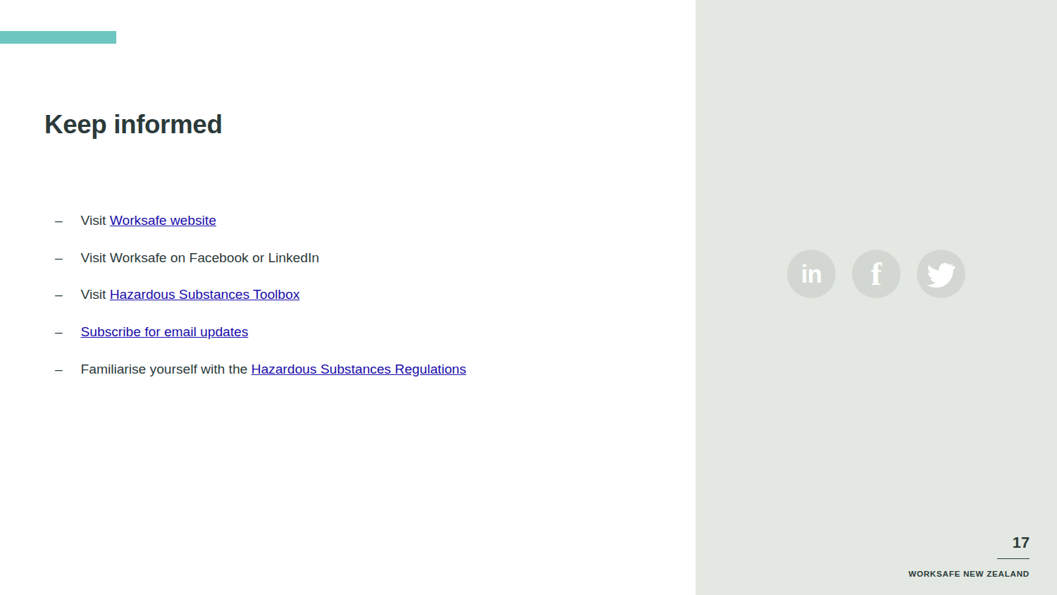in
f
Keep informed
Visit Worksafe website
Visit Worksafe on Facebook or LinkedIn
Visit Hazardous Substances Toolbox
Subscribe for email updates
Familiarise yourself with the Hazardous Substances Regulations
17
WORKSAFE NEW ZEALAND